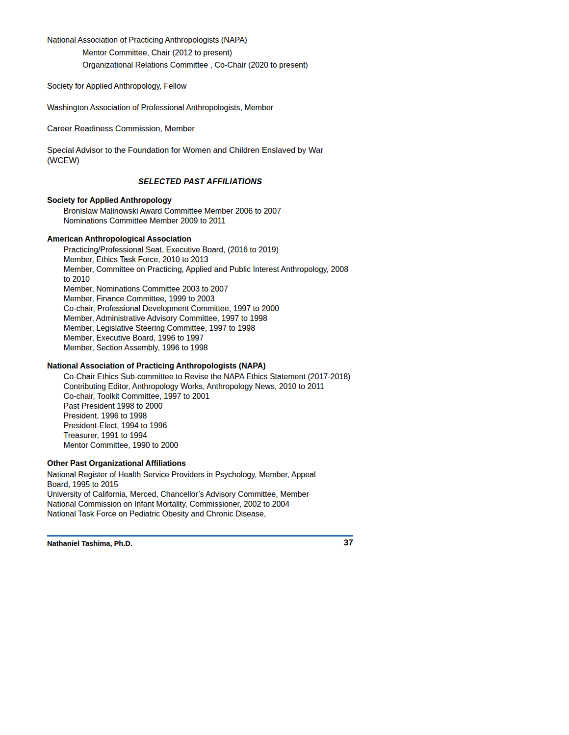National Association of Practicing Anthropologists (NAPA)
Mentor Committee, Chair (2012 to present)
Organizational Relations Committee , Co-Chair (2020 to present)
Society for Applied Anthropology, Fellow
Washington Association of Professional Anthropologists, Member
Career Readiness Commission, Member
Special Advisor to the Foundation for Women and Children Enslaved by War (WCEW)
SELECTED PAST AFFILIATIONS
Society for Applied Anthropology
Bronislaw Malinowski Award Committee Member 2006 to 2007
Nominations Committee Member 2009 to 2011
American Anthropological Association
Practicing/Professional Seat, Executive Board, (2016 to 2019)
Member, Ethics Task Force, 2010 to 2013
Member, Committee on Practicing, Applied and Public Interest Anthropology, 2008 to 2010
Member, Nominations Committee 2003 to 2007
Member, Finance Committee, 1999 to 2003
Co-chair, Professional Development Committee, 1997 to 2000
Member, Administrative Advisory Committee, 1997 to 1998
Member, Legislative Steering Committee, 1997 to 1998
Member, Executive Board, 1996 to 1997
Member, Section Assembly, 1996 to 1998
National Association of Practicing Anthropologists (NAPA)
Co-Chair Ethics Sub-committee to Revise the NAPA Ethics Statement (2017-2018)
Contributing Editor, Anthropology Works, Anthropology News, 2010 to 2011
Co-chair, Toolkit Committee, 1997 to 2001
Past President 1998 to 2000
President, 1996 to 1998
President-Elect, 1994 to 1996
Treasurer, 1991 to 1994
Mentor Committee, 1990 to 2000
Other Past Organizational Affiliations
National Register of Health Service Providers in Psychology, Member, Appeal
Board, 1995 to 2015
University of California, Merced, Chancellor’s Advisory Committee, Member
National Commission on Infant Mortality, Commissioner, 2002 to 2004
National Task Force on Pediatric Obesity and Chronic Disease,
Nathaniel Tashima, Ph.D. 37